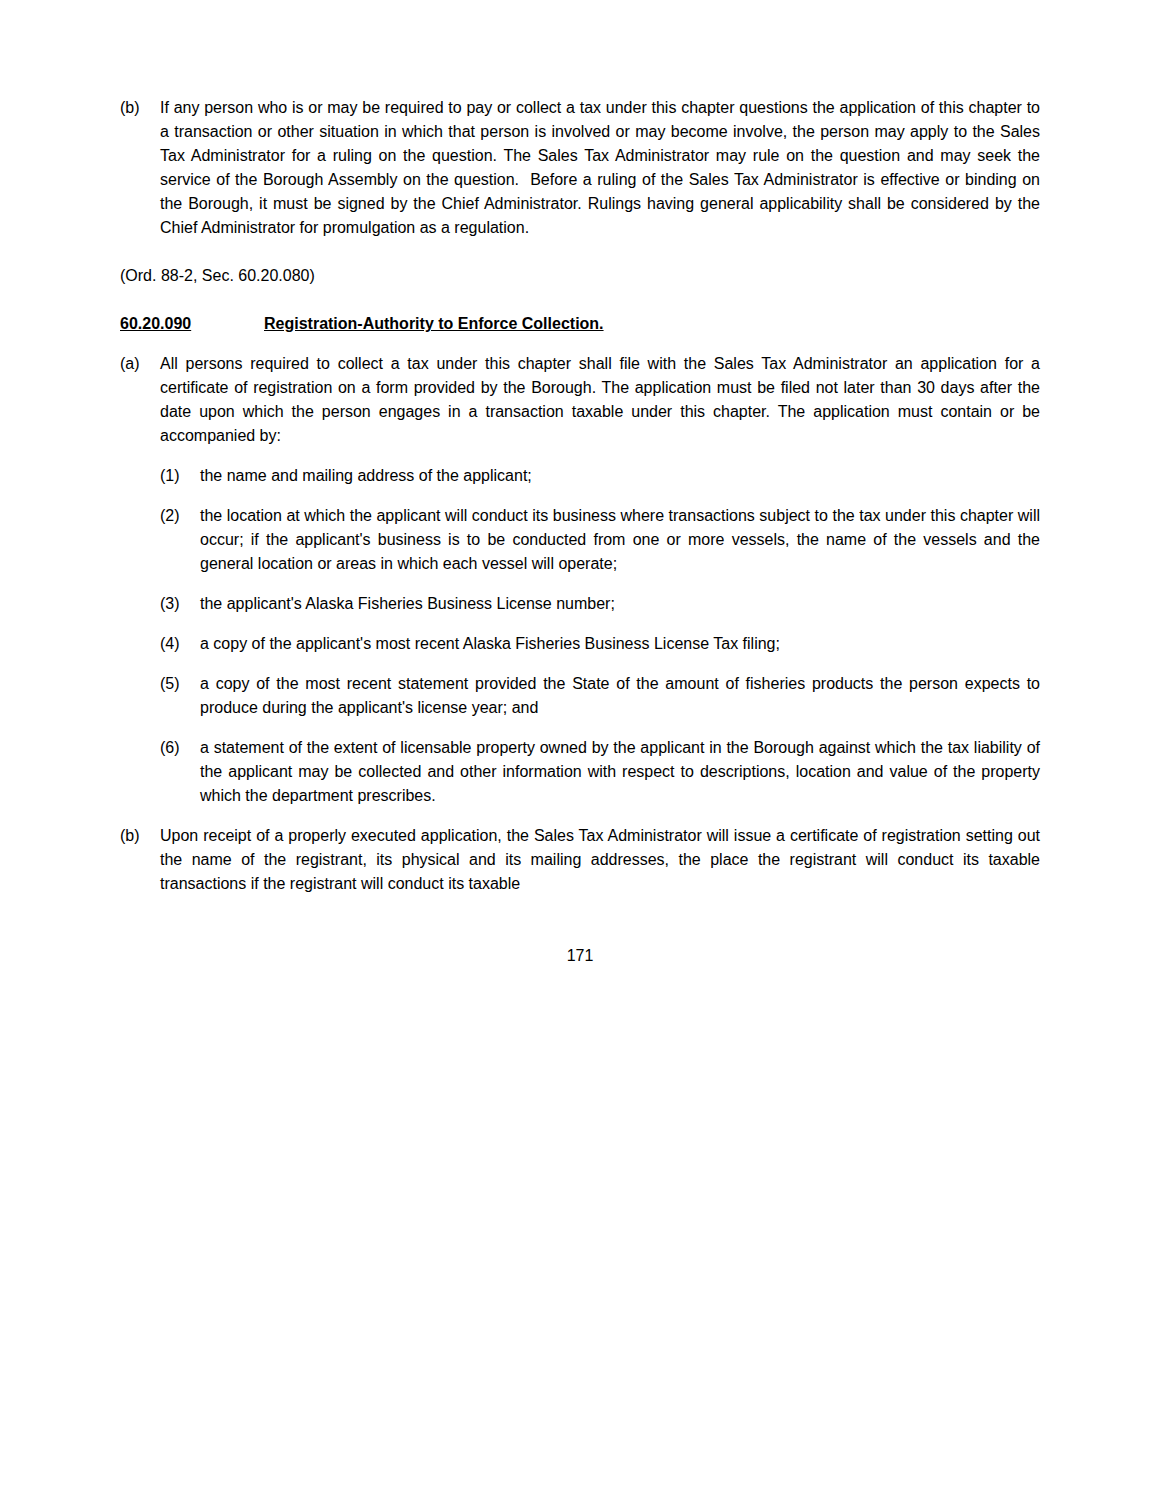(b)
If any person who is or may be required to pay or collect a tax under this chapter questions the application of this chapter to a transaction or other situation in which that person is involved or may become involve, the person may apply to the Sales Tax Administrator for a ruling on the question. The Sales Tax Administrator may rule on the question and may seek the service of the Borough Assembly on the question. Before a ruling of the Sales Tax Administrator is effective or binding on the Borough, it must be signed by the Chief Administrator. Rulings having general applicability shall be considered by the Chief Administrator for promulgation as a regulation.
(Ord. 88-2, Sec. 60.20.080)
60.20.090 Registration-Authority to Enforce Collection.
(a)
All persons required to collect a tax under this chapter shall file with the Sales Tax Administrator an application for a certificate of registration on a form provided by the Borough. The application must be filed not later than 30 days after the date upon which the person engages in a transaction taxable under this chapter. The application must contain or be accompanied by:
(1)
the name and mailing address of the applicant;
(2)
the location at which the applicant will conduct its business where transactions subject to the tax under this chapter will occur; if the applicant's business is to be conducted from one or more vessels, the name of the vessels and the general location or areas in which each vessel will operate;
(3)
the applicant's Alaska Fisheries Business License number;
(4)
a copy of the applicant's most recent Alaska Fisheries Business License Tax filing;
(5)
a copy of the most recent statement provided the State of the amount of fisheries products the person expects to produce during the applicant's license year; and
(6)
a statement of the extent of licensable property owned by the applicant in the Borough against which the tax liability of the applicant may be collected and other information with respect to descriptions, location and value of the property which the department prescribes.
(b)
Upon receipt of a properly executed application, the Sales Tax Administrator will issue a certificate of registration setting out the name of the registrant, its physical and its mailing addresses, the place the registrant will conduct its taxable transactions if the registrant will conduct its taxable
171